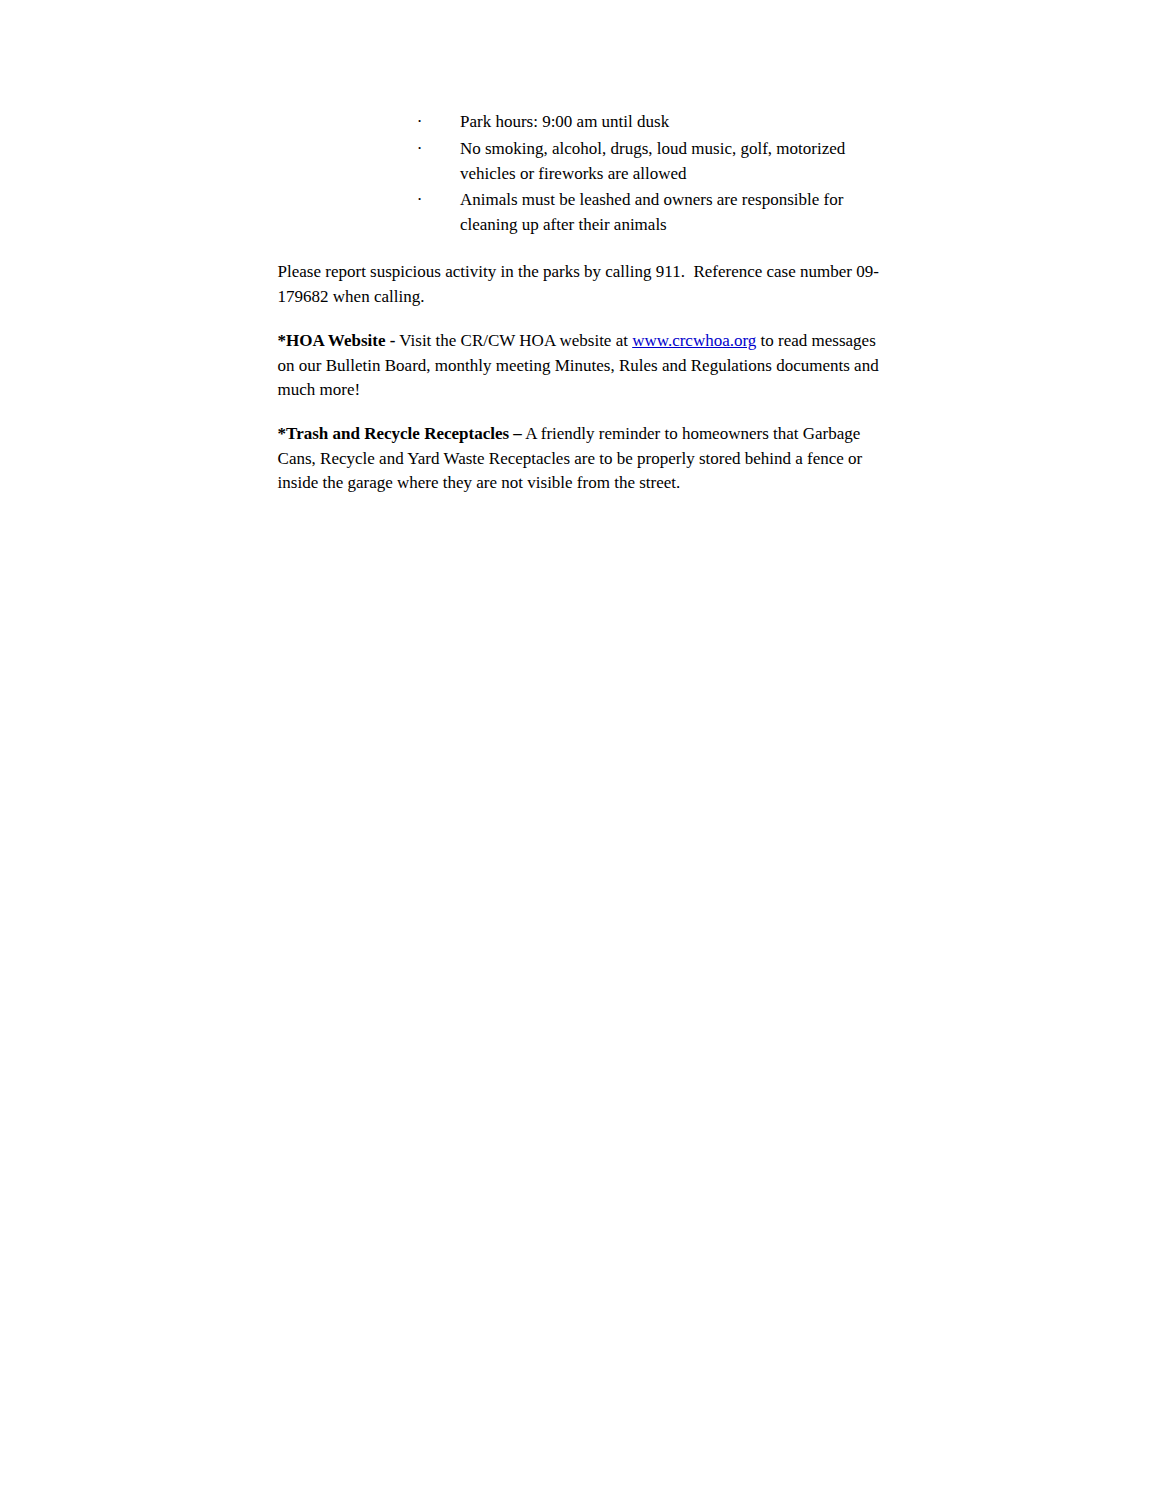·Park hours: 9:00 am until dusk
·No smoking, alcohol, drugs, loud music, golf, motorized vehicles or fireworks are allowed
·Animals must be leashed and owners are responsible for cleaning up after their animals
Please report suspicious activity in the parks by calling 911. Reference case number 09-179682 when calling.
*HOA Website - Visit the CR/CW HOA website at www.crcwhoa.org to read messages on our Bulletin Board, monthly meeting Minutes, Rules and Regulations documents and much more!
*Trash and Recycle Receptacles – A friendly reminder to homeowners that Garbage Cans, Recycle and Yard Waste Receptacles are to be properly stored behind a fence or inside the garage where they are not visible from the street.